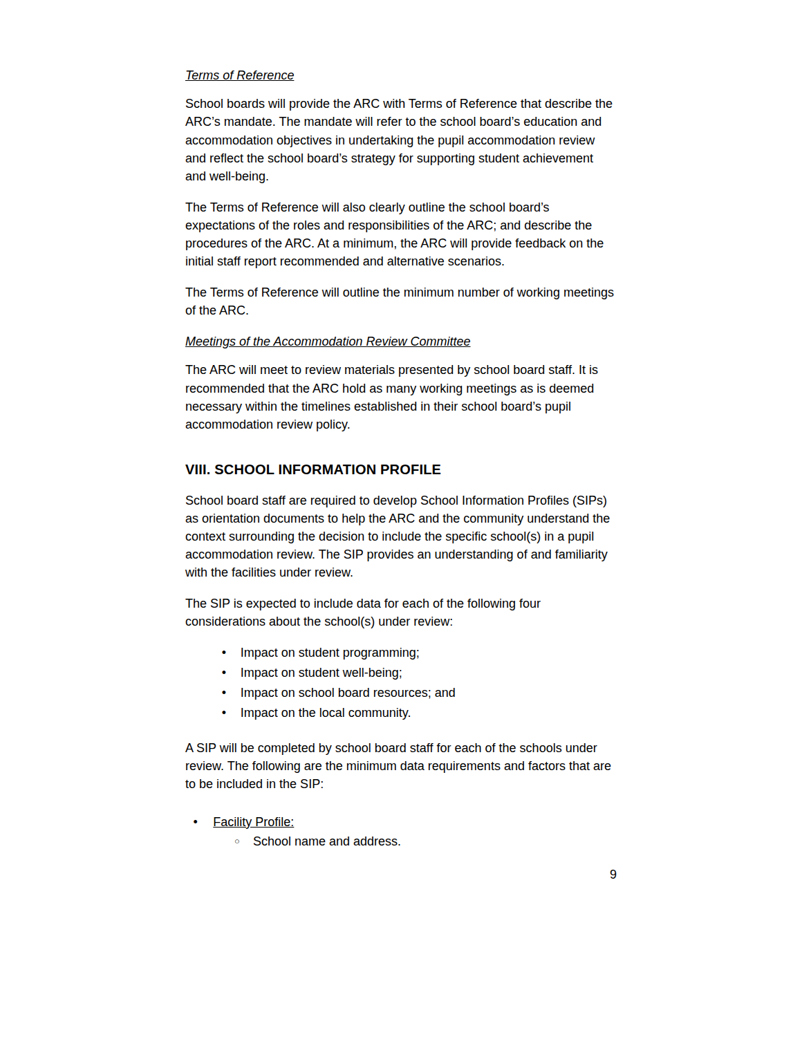Terms of Reference
School boards will provide the ARC with Terms of Reference that describe the ARC’s mandate. The mandate will refer to the school board’s education and accommodation objectives in undertaking the pupil accommodation review and reflect the school board’s strategy for supporting student achievement and well-being.
The Terms of Reference will also clearly outline the school board’s expectations of the roles and responsibilities of the ARC; and describe the procedures of the ARC. At a minimum, the ARC will provide feedback on the initial staff report recommended and alternative scenarios.
The Terms of Reference will outline the minimum number of working meetings of the ARC.
Meetings of the Accommodation Review Committee
The ARC will meet to review materials presented by school board staff. It is recommended that the ARC hold as many working meetings as is deemed necessary within the timelines established in their school board’s pupil accommodation review policy.
VIII. SCHOOL INFORMATION PROFILE
School board staff are required to develop School Information Profiles (SIPs) as orientation documents to help the ARC and the community understand the context surrounding the decision to include the specific school(s) in a pupil accommodation review. The SIP provides an understanding of and familiarity with the facilities under review.
The SIP is expected to include data for each of the following four considerations about the school(s) under review:
Impact on student programming;
Impact on student well-being;
Impact on school board resources; and
Impact on the local community.
A SIP will be completed by school board staff for each of the schools under review. The following are the minimum data requirements and factors that are to be included in the SIP:
Facility Profile:
School name and address.
9